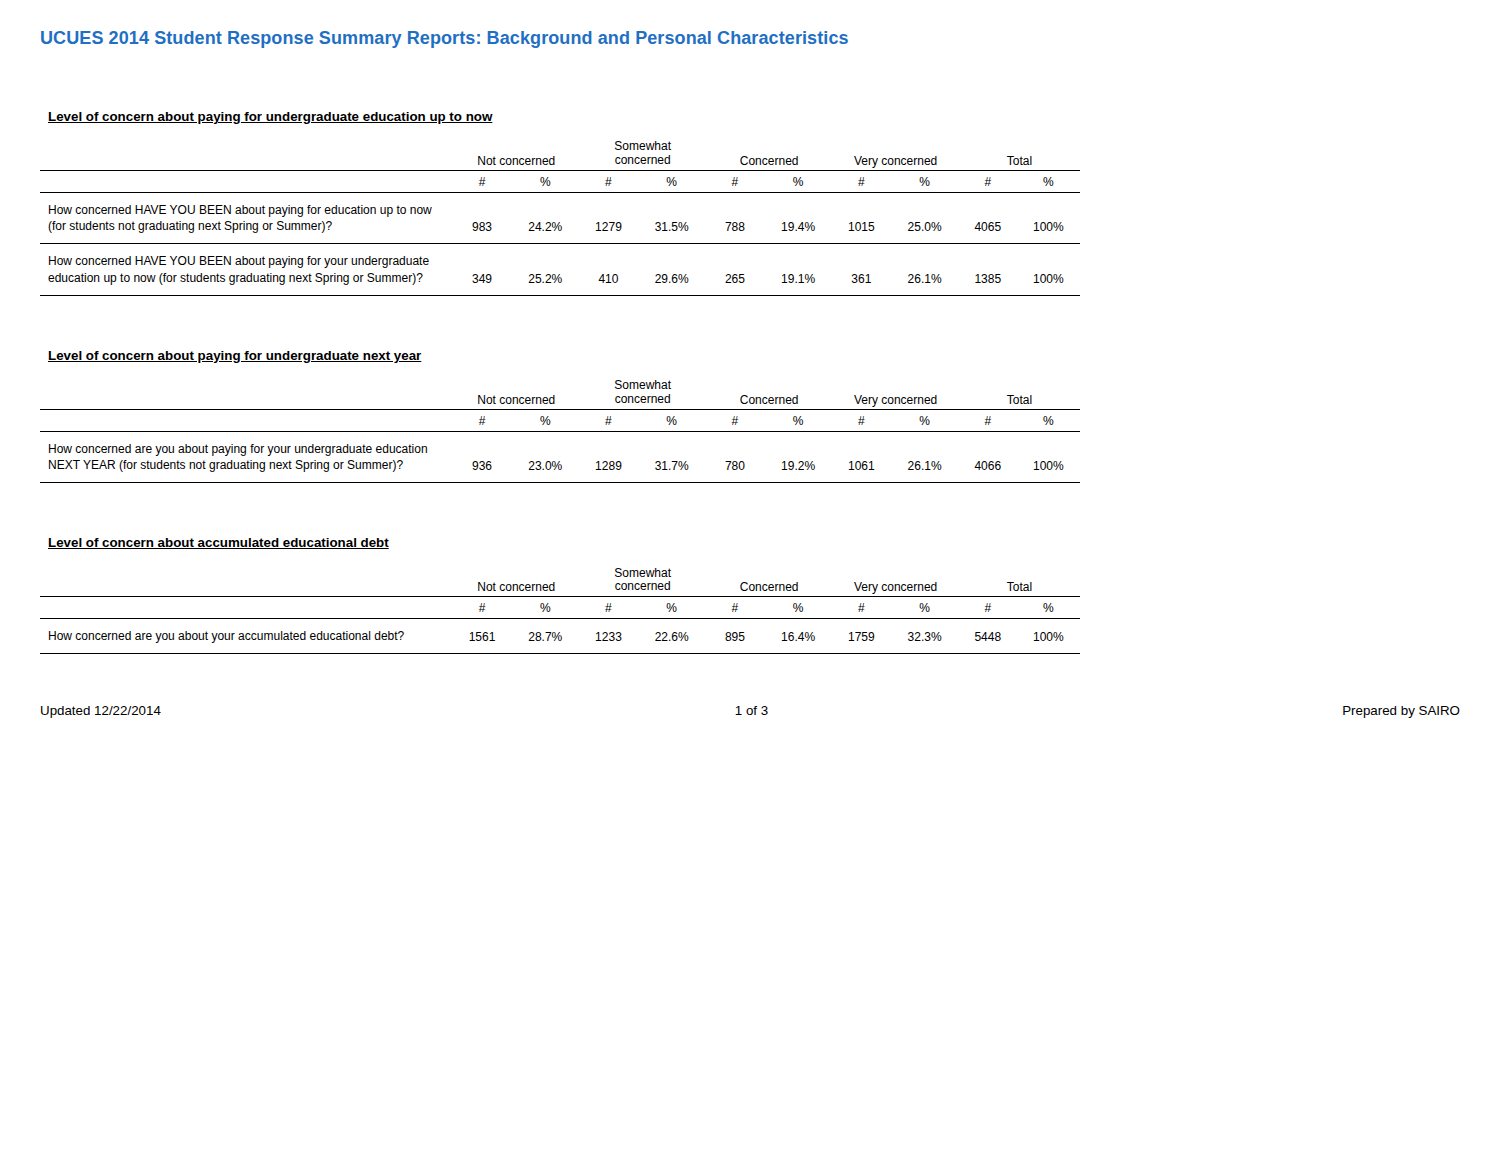UCUES 2014 Student Response Summary Reports: Background and Personal Characteristics
Level of concern about paying for undergraduate education up to now
| | Not concerned | Somewhat concerned | Concerned | Very concerned | Total |
| --- | --- | --- | --- | --- | --- |
| | # | % | # | % | # | % | # | % | # | % |
| How concerned HAVE YOU BEEN about paying for education up to now (for students not graduating next Spring or Summer)? | 983 | 24.2% | 1279 | 31.5% | 788 | 19.4% | 1015 | 25.0% | 4065 | 100% |
| How concerned HAVE YOU BEEN about paying for your undergraduate education up to now (for students graduating next Spring or Summer)? | 349 | 25.2% | 410 | 29.6% | 265 | 19.1% | 361 | 26.1% | 1385 | 100% |
Level of concern about paying for undergraduate next year
| | Not concerned | Somewhat concerned | Concerned | Very concerned | Total |
| --- | --- | --- | --- | --- | --- |
| | # | % | # | % | # | % | # | % | # | % |
| How concerned are you about paying for your undergraduate education NEXT YEAR (for students not graduating next Spring or Summer)? | 936 | 23.0% | 1289 | 31.7% | 780 | 19.2% | 1061 | 26.1% | 4066 | 100% |
Level of concern about accumulated educational debt
| | Not concerned | Somewhat concerned | Concerned | Very concerned | Total |
| --- | --- | --- | --- | --- | --- |
| | # | % | # | % | # | % | # | % | # | % |
| How concerned are you about your accumulated educational debt? | 1561 | 28.7% | 1233 | 22.6% | 895 | 16.4% | 1759 | 32.3% | 5448 | 100% |
Updated 12/22/2014
1 of 3
Prepared by SAIRO